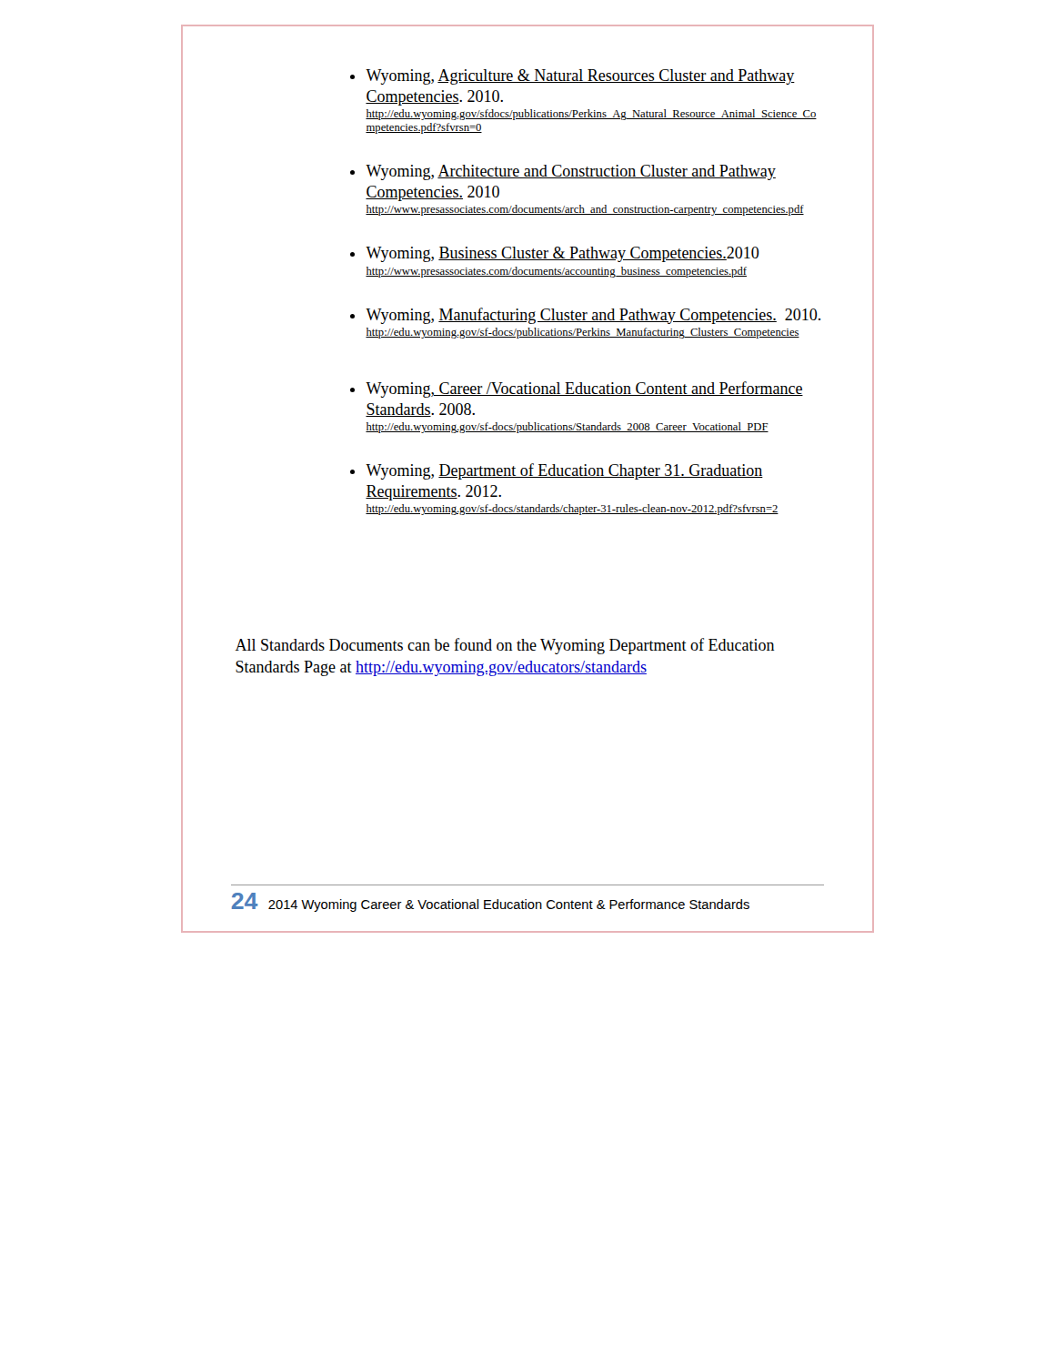Wyoming, Agriculture & Natural Resources Cluster and Pathway Competencies. 2010. http://edu.wyoming.gov/sfdocs/publications/Perkins_Ag_Natural_Resource_Animal_Science_Competencies.pdf?sfvrsn=0
Wyoming, Architecture and Construction Cluster and Pathway Competencies. 2010 http://www.presassociates.com/documents/arch_and_construction-carpentry_competencies.pdf
Wyoming, Business Cluster & Pathway Competencies. 2010 http://www.presassociates.com/documents/accounting_business_competencies.pdf
Wyoming, Manufacturing Cluster and Pathway Competencies. 2010. http://edu.wyoming.gov/sf-docs/publications/Perkins_Manufacturing_Clusters_Competencies
Wyoming, Career /Vocational Education Content and Performance Standards. 2008. http://edu.wyoming.gov/sf-docs/publications/Standards_2008_Career_Vocational_PDF
Wyoming, Department of Education Chapter 31. Graduation Requirements. 2012. http://edu.wyoming.gov/sf-docs/standards/chapter-31-rules-clean-nov-2012.pdf?sfvrsn=2
All Standards Documents can be found on the Wyoming Department of Education Standards Page at http://edu.wyoming.gov/educators/standards
24 2014 Wyoming Career & Vocational Education Content & Performance Standards